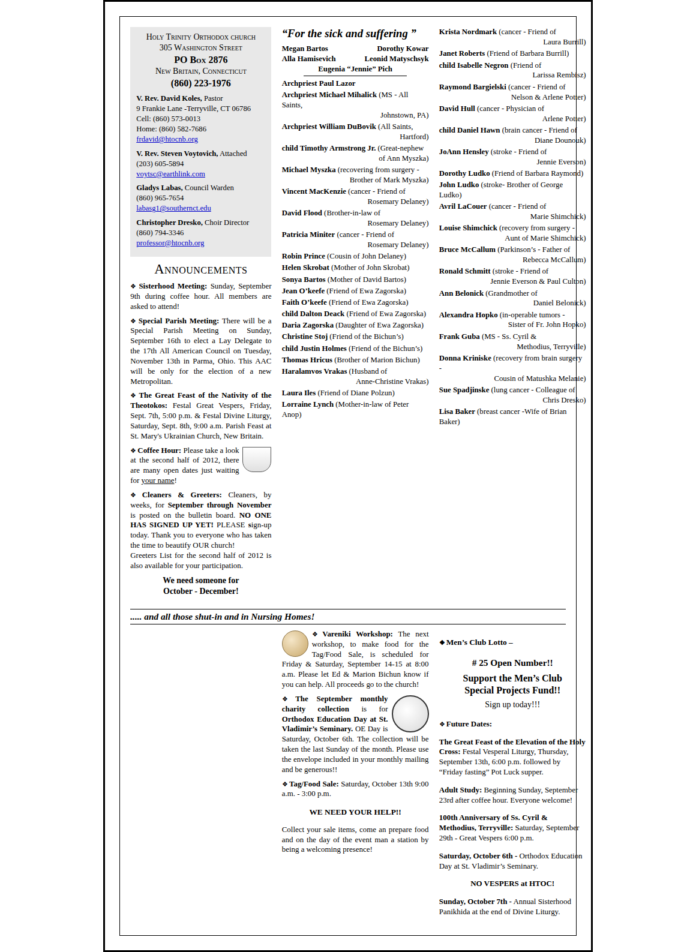Holy Trinity Orthodox church
305 Washington Street
PO Box 2876
New Britain, Connecticut
(860) 223-1976
V. Rev. David Koles, Pastor
9 Frankie Lane -Terryville, CT 06786
Cell: (860) 573-0013
Home: (860) 582-7686
frdavid@htocnb.org
V. Rev. Steven Voytovich, Attached
(203) 605-5894
voytsc@earthlink.com
Gladys Labas, Council Warden
(860) 965-7654
labasg1@southernct.edu
Christopher Dresko, Choir Director
(860) 794-3346
professor@htocnb.org
Announcements
Sisterhood Meeting: Sunday, September 9th during coffee hour. All members are asked to attend!
Special Parish Meeting: There will be a Special Parish Meeting on Sunday, September 16th to elect a Lay Delegate to the 17th All American Council on Tuesday, November 13th in Parma, Ohio. This AAC will be only for the election of a new Metropolitan.
The Great Feast of the Nativity of the Theotokos: Festal Great Vespers, Friday, Sept. 7th, 5:00 p.m. & Festal Divine Liturgy, Saturday, Sept. 8th, 9:00 a.m. Parish Feast at St. Mary's Ukrainian Church, New Britain.
Coffee Hour: Please take a look at the second half of 2012, there are many open dates just waiting for your name!
Cleaners & Greeters: Cleaners, by weeks, for September through November is posted on the bulletin board. NO ONE HAS SIGNED UP YET! PLEASE sign-up today. Thank you to everyone who has taken the time to beautify OUR church!
Greeters List for the second half of 2012 is also available for your participation.
We need someone for
October - December!
“For the sick and suffering ”
Megan Bartos Dorothy Kowar
Alla Hamisevich Leonid Matyschsyk
Eugenia “Jennie” Pich
Archpriest Paul Lazor
Archpriest Michael Mihalick (MS - All Saints, Johnstown, PA)
Archpriest William DuBovik (All Saints, Hartford)
child Timothy Armstrong Jr. (Great-nephew of Ann Myszka)
Michael Myszka (recovering from surgery - Brother of Mark Myszka)
Vincent MacKenzie (cancer - Friend of Rosemary Delaney)
David Flood (Brother-in-law of Rosemary Delaney)
Patricia Miniter (cancer - Friend of Rosemary Delaney)
Robin Prince (Cousin of John Delaney)
Helen Skrobat (Mother of John Skrobat)
Sonya Bartos (Mother of David Bartos)
Jean O’keefe (Friend of Ewa Zagorska)
Faith O’keefe (Friend of Ewa Zagorska)
child Dalton Deack (Friend of Ewa Zagorska)
Daria Zagorska (Daughter of Ewa Zagorska)
Christine Stoj (Friend of the Bichun’s)
child Justin Holmes (Friend of the Bichun’s)
Thomas Hricus (Brother of Marion Bichun)
Haralamvos Vrakas (Husband of Anne-Christine Vrakas)
Laura Iles (Friend of Diane Polzun)
Lorraine Lynch (Mother-in-law of Peter Anop)
Krista Nordmark (cancer - Friend of Laura Burrill)
Janet Roberts (Friend of Barbara Burrill)
child Isabelle Negron (Friend of Larissa Rembisz)
Raymond Bargielski (cancer - Friend of Nelson & Arlene Potter)
David Hull (cancer - Physician of Arlene Potter)
child Daniel Hawn (brain cancer - Friend of Diane Dounouk)
JoAnn Hensley (stroke - Friend of Jennie Everson)
Dorothy Ludko (Friend of Barbara Raymond)
John Ludko (stroke- Brother of George Ludko)
Avril LaCouer (cancer - Friend of Marie Shimchick)
Louise Shimchick (recovery from surgery - Aunt of Marie Shimchick)
Bruce McCallum (Parkinson’s - Father of Rebecca McCallum)
Ronald Schmitt (stroke - Friend of Jennie Everson & Paul Culton)
Ann Belonick (Grandmother of Daniel Belonick)
Alexandra Hopko (in-operable tumors - Sister of Fr. John Hopko)
Frank Guba (MS - Ss. Cyril & Methodius, Terryville)
Donna Kriniske (recovery from brain surgery - Cousin of Matushka Melanie)
Sue Spadjinske (lung cancer - Colleague of Chris Dresko)
Lisa Baker (breast cancer -Wife of Brian Baker)
..... and all those shut-in and in Nursing Homes!
Vareniki Workshop: The next workshop, to make food for the Tag/Food Sale, is scheduled for Friday & Saturday, September 14-15 at 8:00 a.m. Please let Ed & Marion Bichun know if you can help. All proceeds go to the church!
The September monthly charity collection is for Orthodox Education Day at St. Vladimir’s Seminary. OE Day is Saturday, October 6th. The collection will be taken the last Sunday of the month. Please use the envelope included in your monthly mailing and be generous!!
Tag/Food Sale: Saturday, October 13th 9:00 a.m. - 3:00 p.m.
WE NEED YOUR HELP!!
Collect your sale items, come an prepare food and on the day of the event man a station by being a welcoming presence!
Men’s Club Lotto –
# 25 Open Number!!
Support the Men’s Club
Special Projects Fund!!
Sign up today!!!
Future Dates:
The Great Feast of the Elevation of the Holy Cross: Festal Vesperal Liturgy, Thursday, September 13th, 6:00 p.m. followed by “Friday fasting” Pot Luck supper.
Adult Study: Beginning Sunday, September 23rd after coffee hour. Everyone welcome!
100th Anniversary of Ss. Cyril & Methodius, Terryville: Saturday, September 29th - Great Vespers 6:00 p.m.
Saturday, October 6th - Orthodox Education Day at St. Vladimir’s Seminary.
NO VESPERS at HTOC!
Sunday, October 7th - Annual Sisterhood Panikhida at the end of Divine Liturgy.